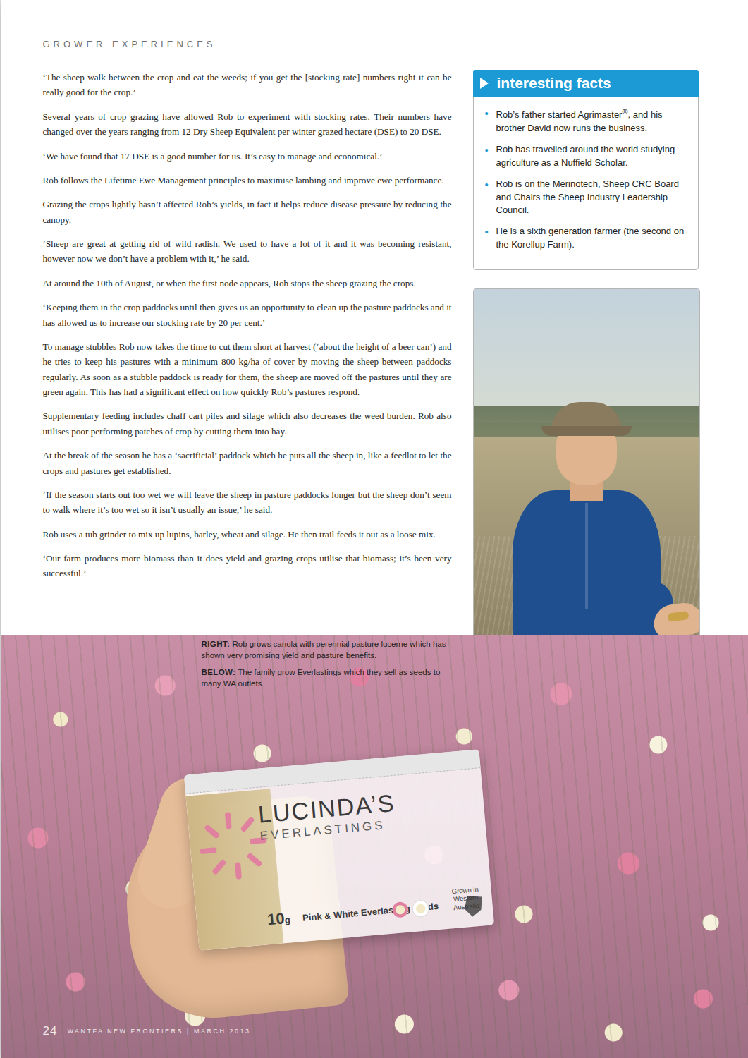Grower Experiences
‘The sheep walk between the crop and eat the weeds; if you get the [stocking rate] numbers right it can be really good for the crop.’
Several years of crop grazing have allowed Rob to experiment with stocking rates. Their numbers have changed over the years ranging from 12 Dry Sheep Equivalent per winter grazed hectare (DSE) to 20 DSE.
‘We have found that 17 DSE is a good number for us. It’s easy to manage and economical.’
Rob follows the Lifetime Ewe Management principles to maximise lambing and improve ewe performance.
Grazing the crops lightly hasn’t affected Rob’s yields, in fact it helps reduce disease pressure by reducing the canopy.
‘Sheep are great at getting rid of wild radish. We used to have a lot of it and it was becoming resistant, however now we don’t have a problem with it,’ he said.
At around the 10th of August, or when the first node appears, Rob stops the sheep grazing the crops.
‘Keeping them in the crop paddocks until then gives us an opportunity to clean up the pasture paddocks and it has allowed us to increase our stocking rate by 20 per cent.’
To manage stubbles Rob now takes the time to cut them short at harvest (‘about the height of a beer can’) and he tries to keep his pastures with a minimum 800 kg/ha of cover by moving the sheep between paddocks regularly. As soon as a stubble paddock is ready for them, the sheep are moved off the pastures until they are green again. This has had a significant effect on how quickly Rob’s pastures respond.
Supplementary feeding includes chaff cart piles and silage which also decreases the weed burden. Rob also utilises poor performing patches of crop by cutting them into hay.
At the break of the season he has a ‘sacrificial’ paddock which he puts all the sheep in, like a feedlot to let the crops and pastures get established.
‘If the season starts out too wet we will leave the sheep in pasture paddocks longer but the sheep don’t seem to walk where it’s too wet so it isn’t usually an issue,’ he said.
Rob uses a tub grinder to mix up lupins, barley, wheat and silage. He then trail feeds it out as a loose mix.
‘Our farm produces more biomass than it does yield and grazing crops utilise that biomass; it’s been very successful.’
interesting facts
Rob’s father started Agrimaster®, and his brother David now runs the business.
Rob has travelled around the world studying agriculture as a Nuffield Scholar.
Rob is on the Merinotech, Sheep CRC Board and Chairs the Sheep Industry Leadership Council.
He is a sixth generation farmer (the second on the Korellup Farm).
RIGHT: Rob grows canola with perennial pasture lucerne which has shown very promising yield and pasture benefits.
BELOW: The family grow Everlastings which they sell as seeds to many WA outlets.
LUCINDA’S
EVERLASTINGS
10g
Pink & White Everlasting seeds
Grown in
Western
Australia
24 WANTFA New Frontiers | March 2013